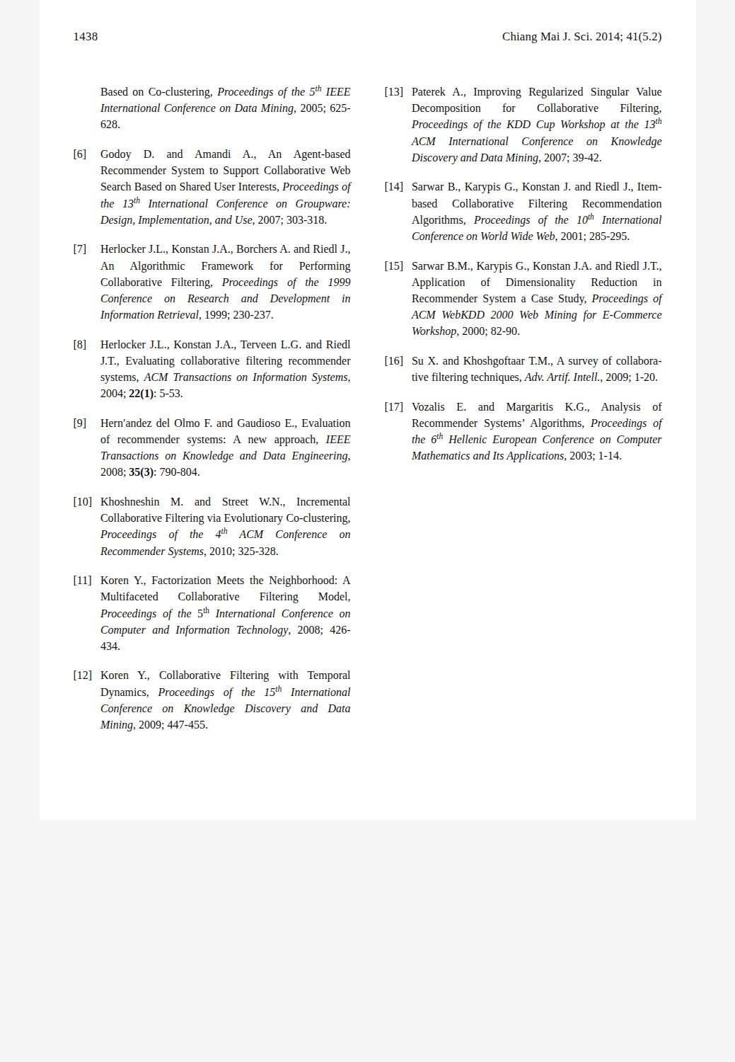1438 Chiang Mai J. Sci. 2014; 41(5.2)
Based on Co-clustering, Proceedings of the 5th IEEE International Conference on Data Mining, 2005; 625-628.
[6] Godoy D. and Amandi A., An Agent-based Recommender System to Support Collaborative Web Search Based on Shared User Interests, Proceedings of the 13th International Conference on Groupware: Design, Implementation, and Use, 2007; 303-318.
[7] Herlocker J.L., Konstan J.A., Borchers A. and Riedl J., An Algorithmic Framework for Performing Collaborative Filtering, Proceedings of the 1999 Conference on Research and Development in Information Retrieval, 1999; 230-237.
[8] Herlocker J.L., Konstan J.A., Terveen L.G. and Riedl J.T., Evaluating collaborative filtering recommender systems, ACM Transactions on Information Systems, 2004; 22(1): 5-53.
[9] Hern′andez del Olmo F. and Gaudioso E., Evaluation of recommender systems: A new approach, IEEE Transactions on Knowledge and Data Engineering, 2008; 35(3): 790-804.
[10] Khoshneshin M. and Street W.N., Incremental Collaborative Filtering via Evolutionary Co-clustering, Proceedings of the 4th ACM Conference on Recommender Systems, 2010; 325-328.
[11] Koren Y., Factorization Meets the Neighborhood: A Multifaceted Collaborative Filtering Model, Proceedings of the 5th International Conference on Computer and Information Technology, 2008; 426-434.
[12] Koren Y., Collaborative Filtering with Temporal Dynamics, Proceedings of the 15th International Conference on Knowledge Discovery and Data Mining, 2009; 447-455.
[13] Paterek A., Improving Regularized Singular Value Decomposition for Collaborative Filtering, Proceedings of the KDD Cup Workshop at the 13th ACM International Conference on Knowledge Discovery and Data Mining, 2007; 39-42.
[14] Sarwar B., Karypis G., Konstan J. and Riedl J., Item-based Collaborative Filtering Recommendation Algorithms, Proceedings of the 10th International Conference on World Wide Web, 2001; 285-295.
[15] Sarwar B.M., Karypis G., Konstan J.A. and Riedl J.T., Application of Dimensionality Reduction in Recommender System a Case Study, Proceedings of ACM WebKDD 2000 Web Mining for E-Commerce Workshop, 2000; 82-90.
[16] Su X. and Khoshgoftaar T.M., A survey of collaborative filtering techniques, Adv. Artif. Intell., 2009; 1-20.
[17] Vozalis E. and Margaritis K.G., Analysis of Recommender Systems’ Algorithms, Proceedings of the 6th Hellenic European Conference on Computer Mathematics and Its Applications, 2003; 1-14.